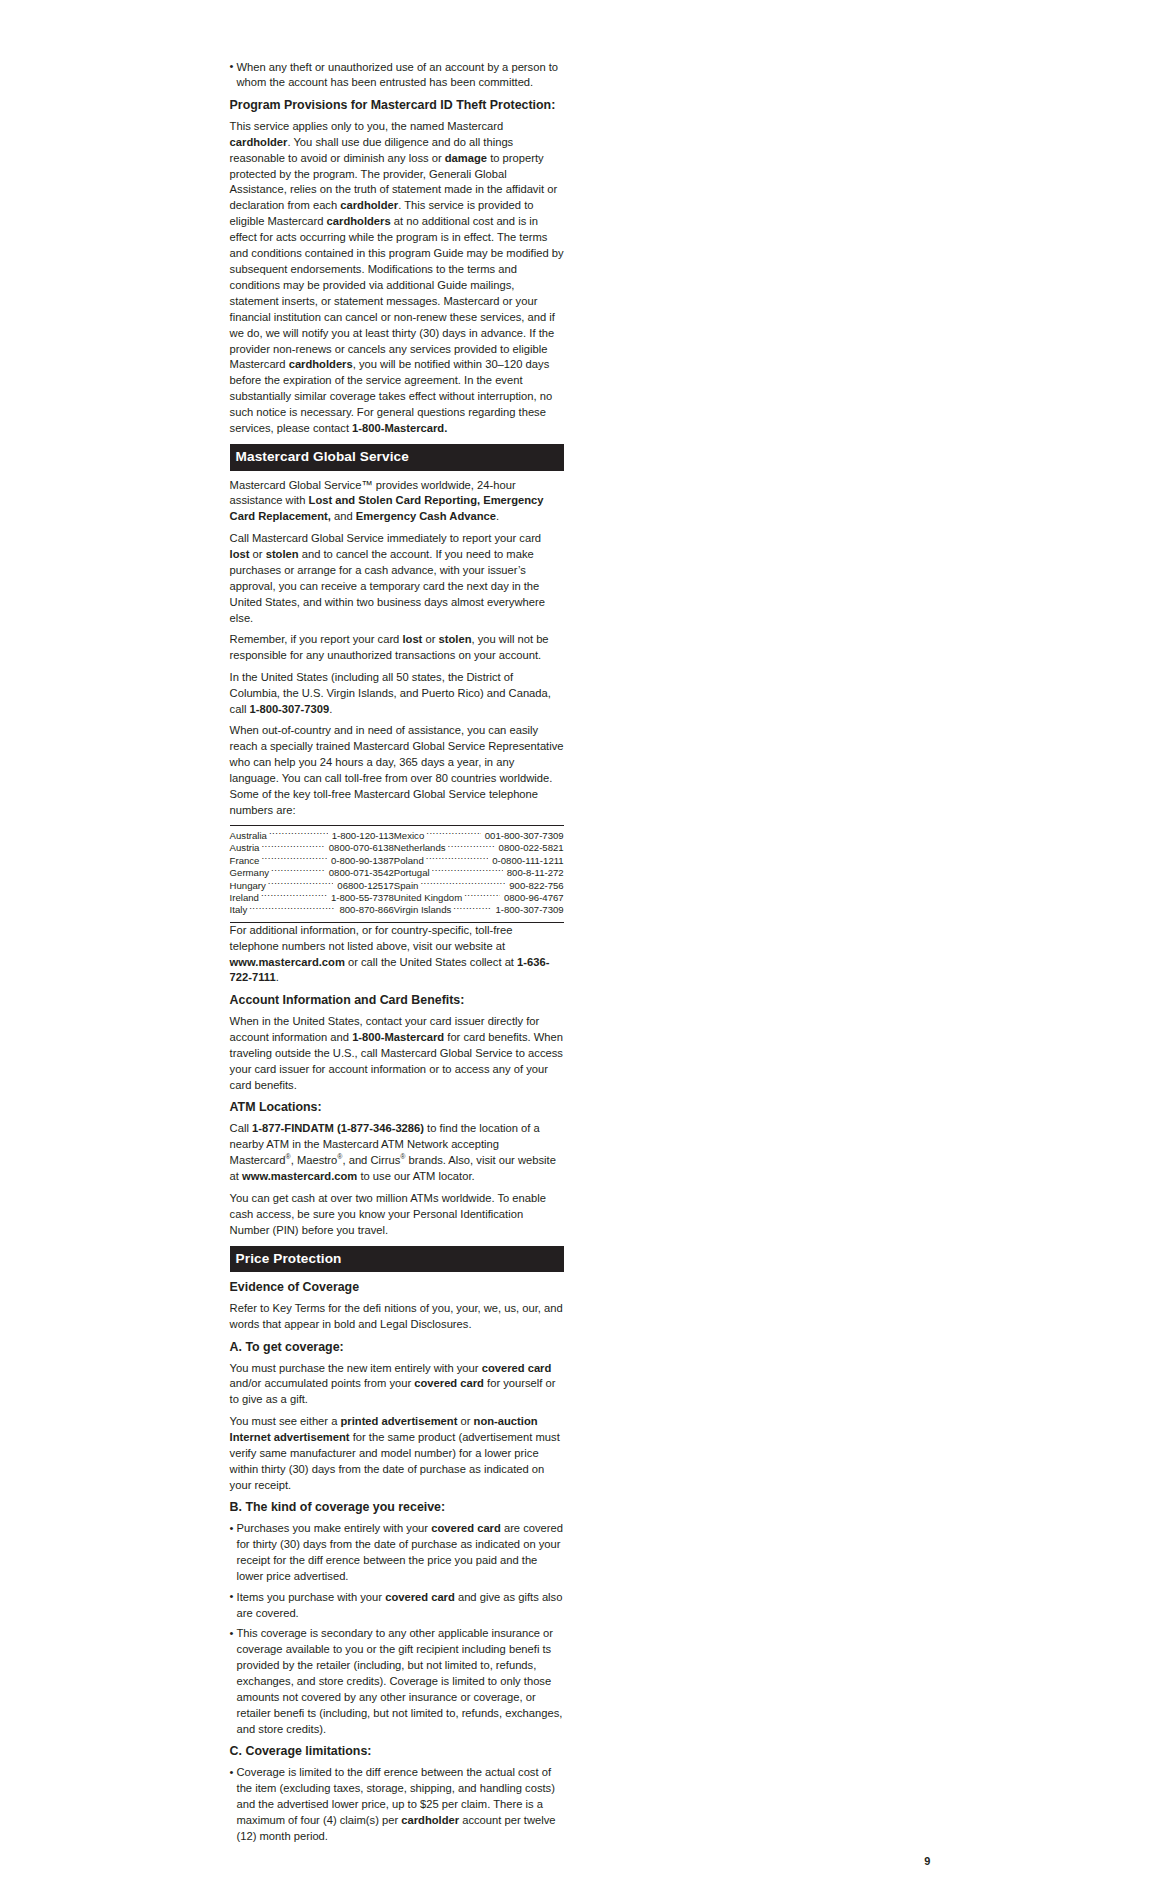When any theft or unauthorized use of an account by a person to whom the account has been entrusted has been committed.
Program Provisions for Mastercard ID Theft Protection:
This service applies only to you, the named Mastercard cardholder. You shall use due diligence and do all things reasonable to avoid or diminish any loss or damage to property protected by the program. The provider, Generali Global Assistance, relies on the truth of statement made in the affidavit or declaration from each cardholder. This service is provided to eligible Mastercard cardholders at no additional cost and is in effect for acts occurring while the program is in effect. The terms and conditions contained in this program Guide may be modified by subsequent endorsements. Modifications to the terms and conditions may be provided via additional Guide mailings, statement inserts, or statement messages. Mastercard or your financial institution can cancel or non-renew these services, and if we do, we will notify you at least thirty (30) days in advance. If the provider non-renews or cancels any services provided to eligible Mastercard cardholders, you will be notified within 30–120 days before the expiration of the service agreement. In the event substantially similar coverage takes effect without interruption, no such notice is necessary. For general questions regarding these services, please contact 1-800-Mastercard.
Mastercard Global Service
Mastercard Global Service™ provides worldwide, 24-hour assistance with Lost and Stolen Card Reporting, Emergency Card Replacement, and Emergency Cash Advance.
Call Mastercard Global Service immediately to report your card lost or stolen and to cancel the account. If you need to make purchases or arrange for a cash advance, with your issuer’s approval, you can receive a temporary card the next day in the United States, and within two business days almost everywhere else.
Remember, if you report your card lost or stolen, you will not be responsible for any unauthorized transactions on your account.
In the United States (including all 50 states, the District of Columbia, the U.S. Virgin Islands, and Puerto Rico) and Canada, call 1-800-307-7309.
When out-of-country and in need of assistance, you can easily reach a specially trained Mastercard Global Service Representative who can help you 24 hours a day, 365 days a year, in any language. You can call toll-free from over 80 countries worldwide. Some of the key toll-free Mastercard Global Service telephone numbers are:
| Australia 1-800-120-113 | Mexico 001-800-307-7309 |
| Austria 0800-070-6138 | Netherlands 0800-022-5821 |
| France 0-800-90-1387 | Poland 0-0800-111-1211 |
| Germany 0800-071-3542 | Portugal 800-8-11-272 |
| Hungary 06800-12517 | Spain 900-822-756 |
| Ireland 1-800-55-7378 | United Kingdom 0800-96-4767 |
| Italy 800-870-866 | Virgin Islands 1-800-307-7309 |
For additional information, or for country-specific, toll-free telephone numbers not listed above, visit our website at www.mastercard.com or call the United States collect at 1-636-722-7111.
Account Information and Card Benefits:
When in the United States, contact your card issuer directly for account information and 1-800-Mastercard for card benefits. When traveling outside the U.S., call Mastercard Global Service to access your card issuer for account information or to access any of your card benefits.
ATM Locations:
Call 1-877-FINDATM (1-877-346-3286) to find the location of a nearby ATM in the Mastercard ATM Network accepting Mastercard®, Maestro®, and Cirrus® brands. Also, visit our website at www.mastercard.com to use our ATM locator.
You can get cash at over two million ATMs worldwide. To enable cash access, be sure you know your Personal Identification Number (PIN) before you travel.
Price Protection
Evidence of Coverage
Refer to Key Terms for the defi nitions of you, your, we, us, our, and words that appear in bold and Legal Disclosures.
A. To get coverage:
You must purchase the new item entirely with your covered card and/or accumulated points from your covered card for yourself or to give as a gift.
You must see either a printed advertisement or non-auction Internet advertisement for the same product (advertisement must verify same manufacturer and model number) for a lower price within thirty (30) days from the date of purchase as indicated on your receipt.
B. The kind of coverage you receive:
Purchases you make entirely with your covered card are covered for thirty (30) days from the date of purchase as indicated on your receipt for the diff erence between the price you paid and the lower price advertised.
Items you purchase with your covered card and give as gifts also are covered.
This coverage is secondary to any other applicable insurance or coverage available to you or the gift recipient including benefi ts provided by the retailer (including, but not limited to, refunds, exchanges, and store credits). Coverage is limited to only those amounts not covered by any other insurance or coverage, or retailer benefi ts (including, but not limited to, refunds, exchanges, and store credits).
C. Coverage limitations:
Coverage is limited to the diff erence between the actual cost of the item (excluding taxes, storage, shipping, and handling costs) and the advertised lower price, up to $25 per claim. There is a maximum of four (4) claim(s) per cardholder account per twelve (12) month period.
9